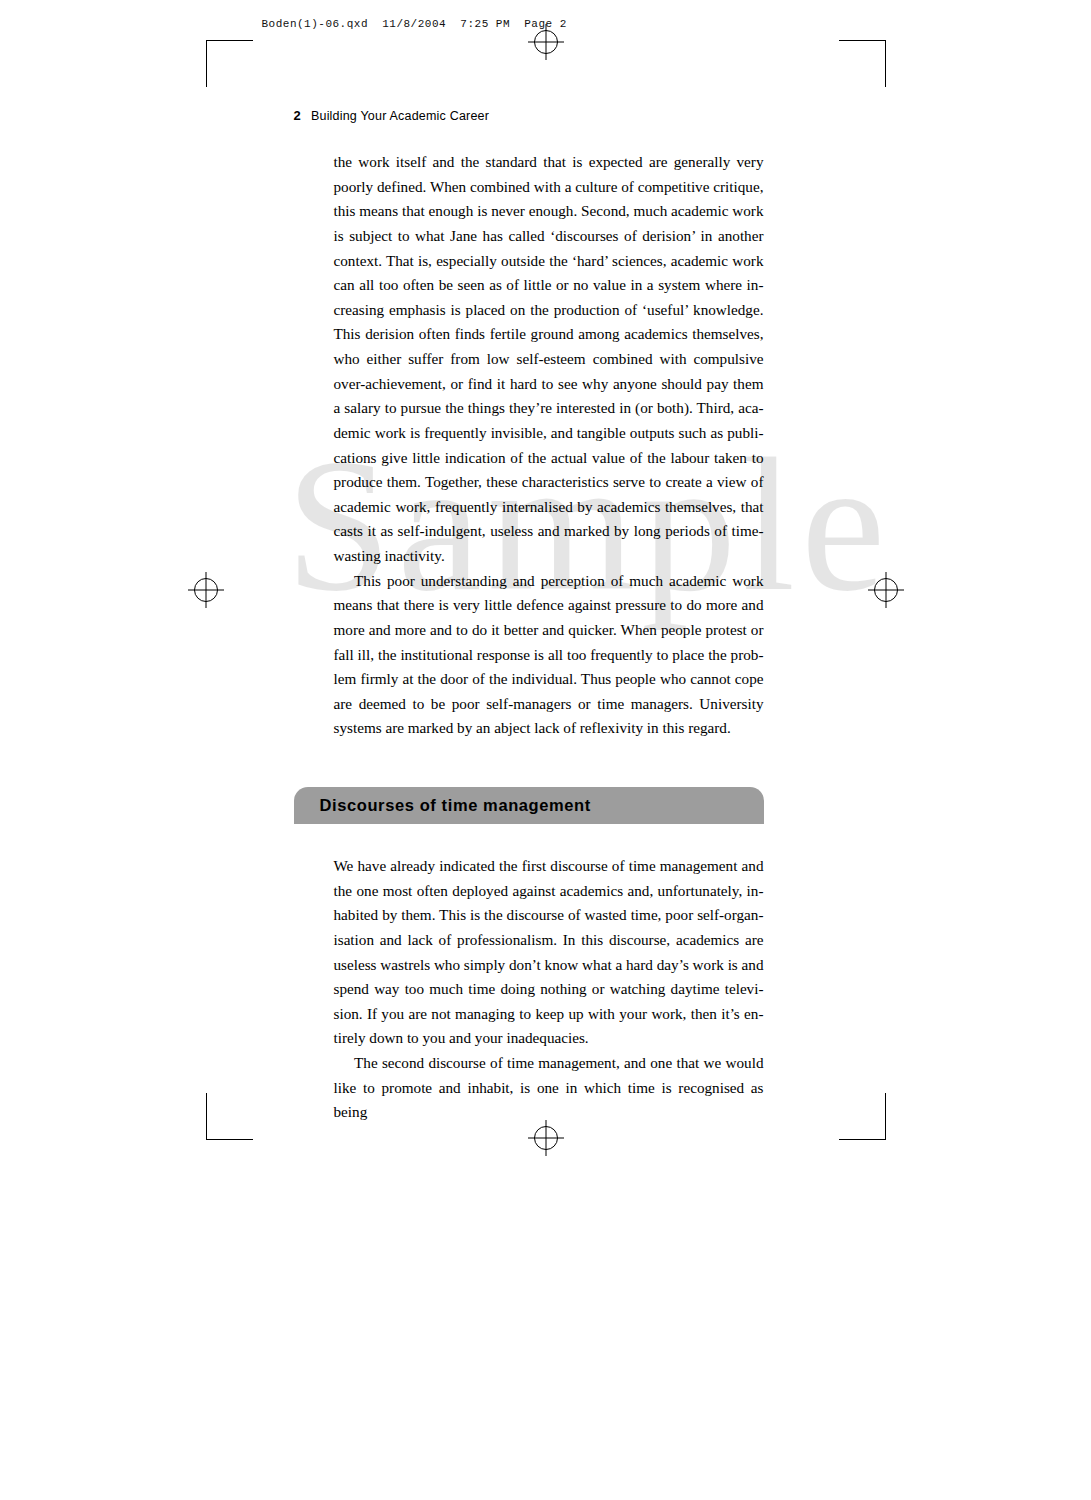Boden(1)-06.qxd 11/8/2004 7:25 PM Page 2
Sample
2 Building Your Academic Career
the work itself and the standard that is expected are generally very poorly defined. When combined with a culture of competitive critique, this means that enough is never enough. Second, much academic work is subject to what Jane has called ‘discourses of derision’ in another context. That is, especially outside the ‘hard’ sciences, academic work can all too often be seen as of little or no value in a system where increasing emphasis is placed on the production of ‘useful’ knowledge. This derision often finds fertile ground among academics themselves, who either suffer from low self-esteem combined with compulsive over-achievement, or find it hard to see why anyone should pay them a salary to pursue the things they’re interested in (or both). Third, academic work is frequently invisible, and tangible outputs such as publications give little indication of the actual value of the labour taken to produce them. Together, these characteristics serve to create a view of academic work, frequently internalised by academics themselves, that casts it as self-indulgent, useless and marked by long periods of time-wasting inactivity.
This poor understanding and perception of much academic work means that there is very little defence against pressure to do more and more and more and to do it better and quicker. When people protest or fall ill, the institutional response is all too frequently to place the problem firmly at the door of the individual. Thus people who cannot cope are deemed to be poor self-managers or time managers. University systems are marked by an abject lack of reflexivity in this regard.
Discourses of time management
We have already indicated the first discourse of time management and the one most often deployed against academics and, unfortunately, inhabited by them. This is the discourse of wasted time, poor self-organisation and lack of professionalism. In this discourse, academics are useless wastrels who simply don’t know what a hard day’s work is and spend way too much time doing nothing or watching daytime television. If you are not managing to keep up with your work, then it’s entirely down to you and your inadequacies.
The second discourse of time management, and one that we would like to promote and inhabit, is one in which time is recognised as being